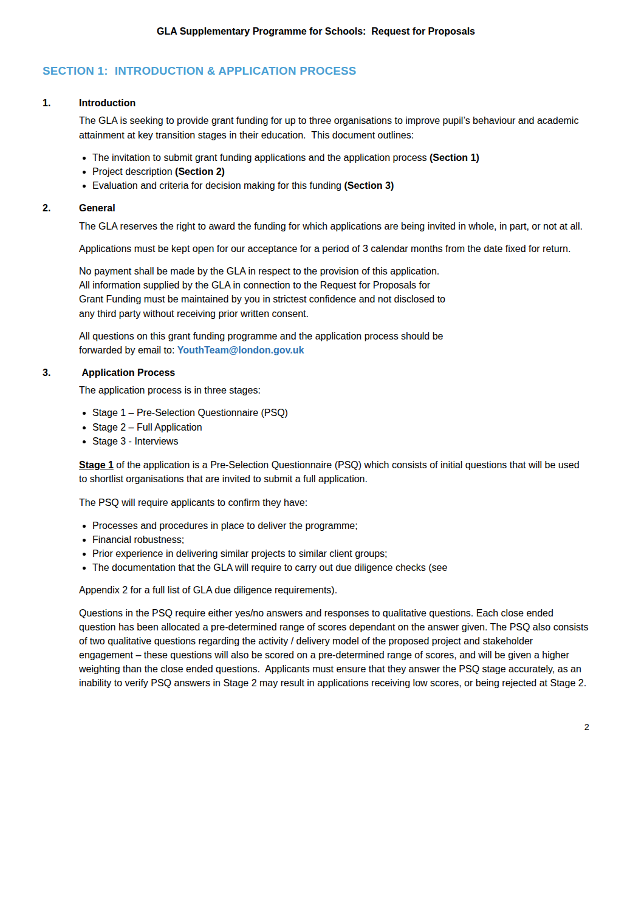GLA Supplementary Programme for Schools: Request for Proposals
SECTION 1: INTRODUCTION & APPLICATION PROCESS
1.
Introduction
The GLA is seeking to provide grant funding for up to three organisations to improve pupil’s behaviour and academic attainment at key transition stages in their education. This document outlines:
The invitation to submit grant funding applications and the application process (Section 1)
Project description (Section 2)
Evaluation and criteria for decision making for this funding (Section 3)
2.
General
The GLA reserves the right to award the funding for which applications are being invited in whole, in part, or not at all.
Applications must be kept open for our acceptance for a period of 3 calendar months from the date fixed for return.
No payment shall be made by the GLA in respect to the provision of this application.
All information supplied by the GLA in connection to the Request for Proposals for
Grant Funding must be maintained by you in strictest confidence and not disclosed to
any third party without receiving prior written consent.
All questions on this grant funding programme and the application process should be
forwarded by email to: YouthTeam@london.gov.uk
3.
Application Process
The application process is in three stages:
Stage 1 – Pre-Selection Questionnaire (PSQ)
Stage 2 – Full Application
Stage 3 - Interviews
Stage 1 of the application is a Pre-Selection Questionnaire (PSQ) which consists of initial questions that will be used to shortlist organisations that are invited to submit a full application.
The PSQ will require applicants to confirm they have:
Processes and procedures in place to deliver the programme;
Financial robustness;
Prior experience in delivering similar projects to similar client groups;
The documentation that the GLA will require to carry out due diligence checks (see
Appendix 2 for a full list of GLA due diligence requirements).
Questions in the PSQ require either yes/no answers and responses to qualitative questions. Each close ended question has been allocated a pre-determined range of scores dependant on the answer given. The PSQ also consists of two qualitative questions regarding the activity / delivery model of the proposed project and stakeholder engagement – these questions will also be scored on a pre-determined range of scores, and will be given a higher weighting than the close ended questions. Applicants must ensure that they answer the PSQ stage accurately, as an inability to verify PSQ answers in Stage 2 may result in applications receiving low scores, or being rejected at Stage 2.
2